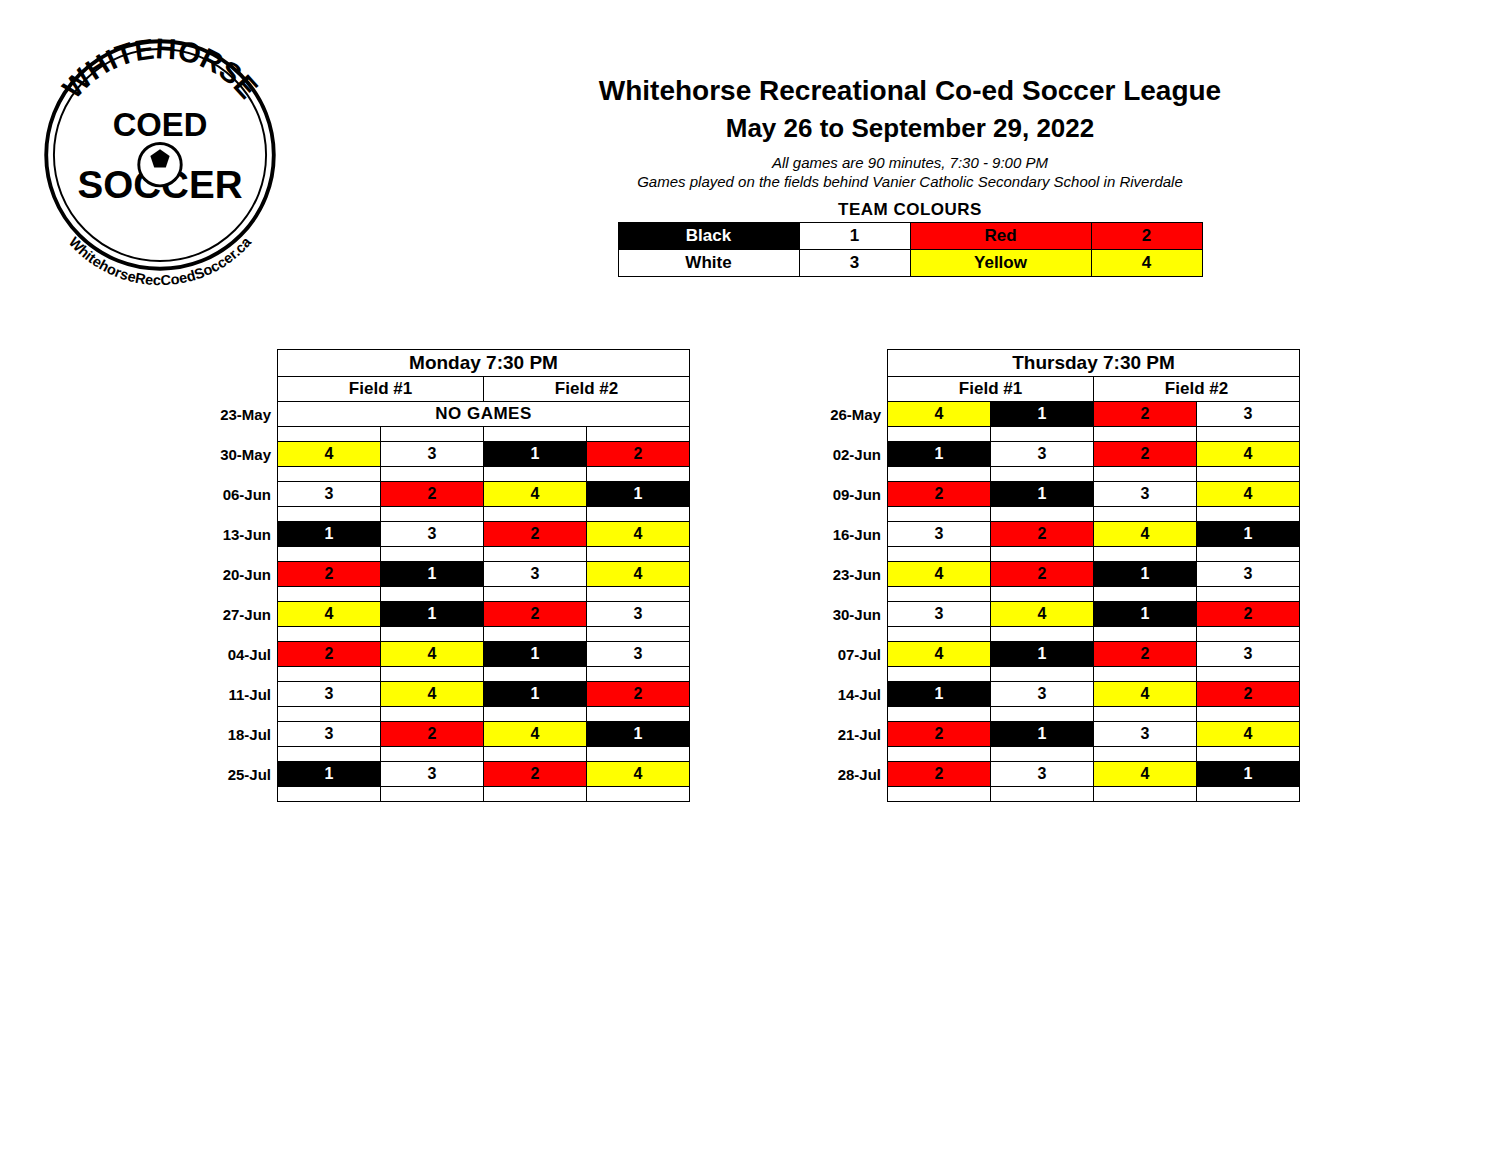WHITEHORSE COED SOCCER WhitehorseRecCoedSoccer.ca
Whitehorse Recreational Co-ed Soccer League
May 26 to September 29, 2022
All games are 90 minutes, 7:30 - 9:00 PM
Games played on the fields behind Vanier Catholic Secondary School in Riverdale
TEAM COLOURS
| Black | 1 | Red | 2 |
| White | 3 | Yellow | 4 |
| | Monday 7:30 PM |
| | Field #1 | Field #2 |
| 23-May | NO GAMES |
| 30-May | 4 | 3 | 1 | 2 |
| 06-Jun | 3 | 2 | 4 | 1 |
| 13-Jun | 1 | 3 | 2 | 4 |
| 20-Jun | 2 | 1 | 3 | 4 |
| 27-Jun | 4 | 1 | 2 | 3 |
| 04-Jul | 2 | 4 | 1 | 3 |
| 11-Jul | 3 | 4 | 1 | 2 |
| 18-Jul | 3 | 2 | 4 | 1 |
| 25-Jul | 1 | 3 | 2 | 4 |
| | Thursday 7:30 PM |
| | Field #1 | Field #2 |
| 26-May | 4 | 1 | 2 | 3 |
| 02-Jun | 1 | 3 | 2 | 4 |
| 09-Jun | 2 | 1 | 3 | 4 |
| 16-Jun | 3 | 2 | 4 | 1 |
| 23-Jun | 4 | 2 | 1 | 3 |
| 30-Jun | 3 | 4 | 1 | 2 |
| 07-Jul | 4 | 1 | 2 | 3 |
| 14-Jul | 1 | 3 | 4 | 2 |
| 21-Jul | 2 | 1 | 3 | 4 |
| 28-Jul | 2 | 3 | 4 | 1 |